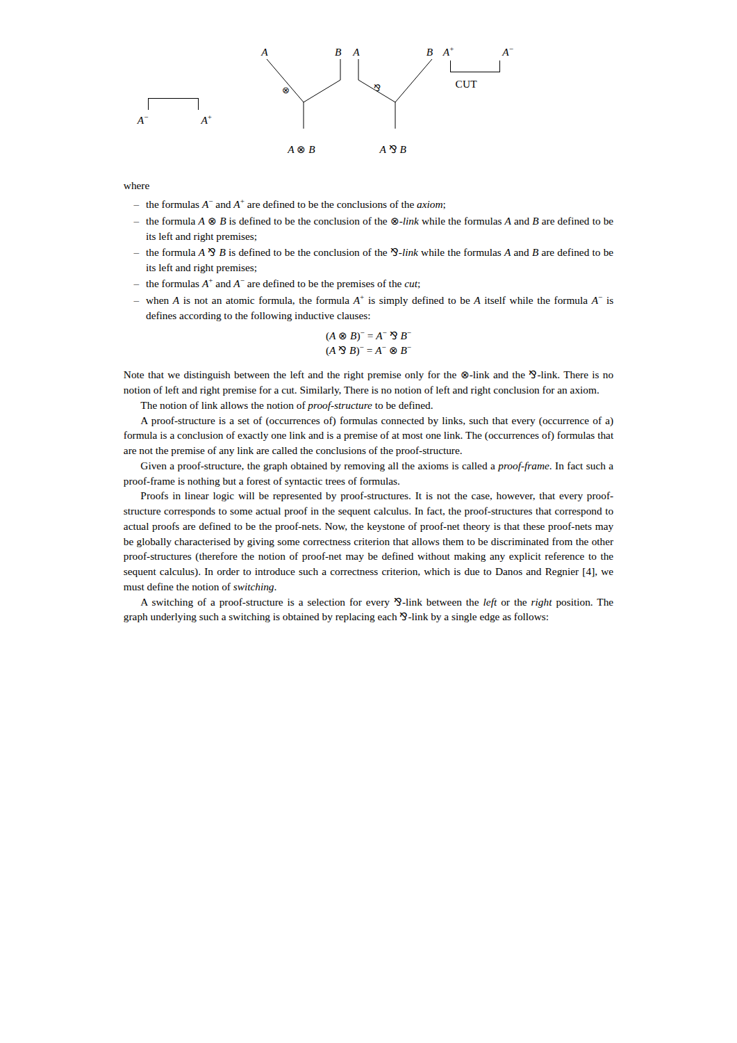A− A+
A B
⊗
A ⊗ B
A B
⅋
A ⅋ B
A+ A−
CUT
where
the formulas A− and A+ are defined to be the conclusions of the axiom;
the formula A ⊗ B is defined to be the conclusion of the ⊗-link while the formulas A and B are defined to be its left and right premises;
the formula A ⅋ B is defined to be the conclusion of the ⅋-link while the formulas A and B are defined to be its left and right premises;
the formulas A+ and A− are defined to be the premises of the cut;
when A is not an atomic formula, the formula A+ is simply defined to be A itself while the formula A− is defines according to the following inductive clauses:
(A ⊗ B)− = A− ⅋ B− (A ⅋ B)− = A− ⊗ B−
Note that we distinguish between the left and the right premise only for the ⊗-link and the ⅋-link. There is no notion of left and right premise for a cut. Similarly, There is no notion of left and right conclusion for an axiom.
The notion of link allows the notion of proof-structure to be defined.
A proof-structure is a set of (occurrences of) formulas connected by links, such that every (occurrence of a) formula is a conclusion of exactly one link and is a premise of at most one link. The (occurrences of) formulas that are not the premise of any link are called the conclusions of the proof-structure.
Given a proof-structure, the graph obtained by removing all the axioms is called a proof-frame. In fact such a proof-frame is nothing but a forest of syntactic trees of formulas.
Proofs in linear logic will be represented by proof-structures. It is not the case, however, that every proof-structure corresponds to some actual proof in the sequent calculus. In fact, the proof-structures that correspond to actual proofs are defined to be the proof-nets. Now, the keystone of proof-net theory is that these proof-nets may be globally characterised by giving some correctness criterion that allows them to be discriminated from the other proof-structures (therefore the notion of proof-net may be defined without making any explicit reference to the sequent calculus). In order to introduce such a correctness criterion, which is due to Danos and Regnier [4], we must define the notion of switching.
A switching of a proof-structure is a selection for every ⅋-link between the left or the right position. The graph underlying such a switching is obtained by replacing each ⅋-link by a single edge as follows: